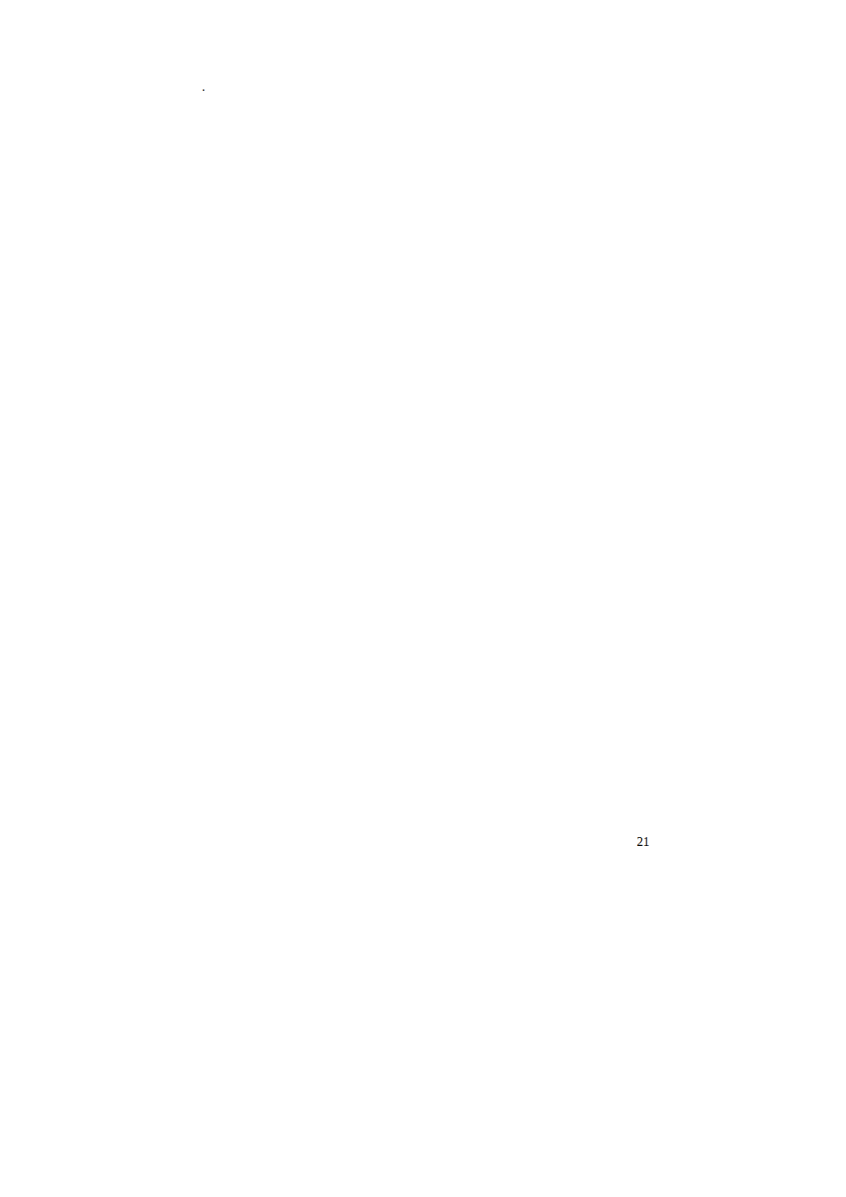. 21